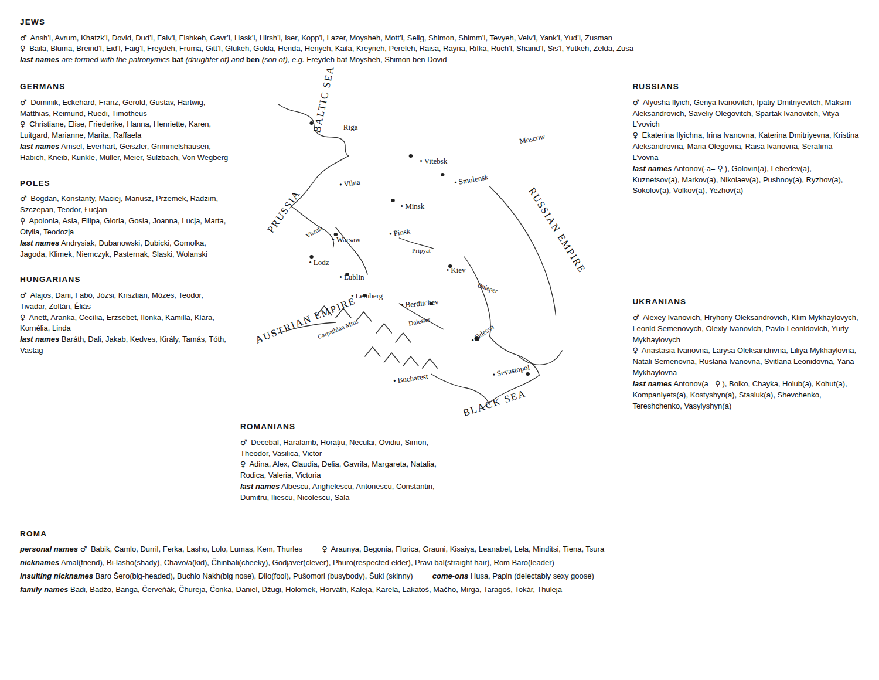Jews
♂ Ansh’l, Avrum, Khatzk’l, Dovid, Dud’l, Faiv’l, Fishkeh, Gavr’l, Hask’l, Hirsh’l, Iser, Kopp’l, Lazer, Moysheh, Mott’l, Selig, Shimon, Shimm’l, Tevyeh, Velv’l, Yank’l, Yud’l, Zusman
♀ Baila, Bluma, Breind’l, Eid’l, Faig’l, Freydeh, Fruma, Gitt’l, Glukeh, Golda, Henda, Henyeh, Kaila, Kreyneh, Pereleh, Raisa, Rayna, Rifka, Ruch’l, Shaind’l, Sis’l, Yutkeh, Zelda, Zusa
last names are formed with the patronymics bat (daughter of) and ben (son of), e.g. Freydeh bat Moysheh, Shimon ben Dovid
Germans
♂ Dominik, Eckehard, Franz, Gerold, Gustav, Hartwig, Matthias, Reimund, Ruedi, Timotheus
♀ Christiane, Elise, Friederike, Hanna, Henriette, Karen, Luitgard, Marianne, Marita, Raffaela
last names Amsel, Everhart, Geiszler, Grimmelshausen, Habich, Kneib, Kunkle, Müller, Meier, Sulzbach, Von Wegberg
Poles
♂ Bogdan, Konstanty, Maciej, Mariusz, Przemek, Radzim, Szczepan, Teodor, Łucjan
♀ Apolonia, Asia, Filipa, Gloria, Gosia, Joanna, Lucja, Marta, Otylia, Teodozja
last names Andrysiak, Dubanowski, Dubicki, Gomolka, Jagoda, Klimek, Niemczyk, Pasternak, Slaski, Wolanski
Hungarians
♂ Alajos, Dani, Fabó, Józsi, Krisztián, Mózes, Teodor, Tivadar, Zoltán, Éliás
♀ Anett, Aranka, Cecília, Erzsébet, Ilonka, Kamilla, Klára, Kornélia, Linda
last names Baráth, Dali, Jakab, Kedves, Király, Tamás, Tóth, Vastag
BALTIC SEA Riga Vitebsk Moscow Smolensk Vilna Minsk PRUSSIA Vistula Warsaw Pinsk Pripyat Lodz Lublin Kiev Lemberg Dnieper Berditchev RUSSIAN EMPIRE Carpathian Mtns Dniester Odessa AUSTRIAN EMPIRE Bucharest Sevastopol BLACK SEA
Romanians
♂ Decebal, Haralamb, Horațiu, Neculai, Ovidiu, Simon, Theodor, Vasilica, Victor
♀ Adina, Alex, Claudia, Delia, Gavrila, Margareta, Natalia, Rodica, Valeria, Victoria
last names Albescu, Anghelescu, Antonescu, Constantin, Dumitru, Iliescu, Nicolescu, Sala
Russians
♂ Alyosha Ilyich, Genya Ivanovitch, Ipatiy Dmitriyevitch, Maksim Aleksándrovich, Saveliy Olegovitch, Spartak Ivanovitch, Vitya L’vovich
♀ Ekaterina Ilyichna, Irina Ivanovna, Katerina Dmitriyevna, Kristina Aleksándrovna, Maria Olegovna, Raisa Ivanovna, Serafima L’vovna
last names Antonov(-a= ♀), Golovin(a), Lebedev(a), Kuznetsov(a), Markov(a), Nikolaev(a), Pushnoy(a), Ryzhov(a), Sokolov(a), Volkov(a), Yezhov(a)
Ukranians
♂ Alexey Ivanovich, Hryhoriy Oleksandrovich, Klim Mykhaylovych, Leonid Semenovych, Olexiy Ivanovich, Pavlo Leonidovich, Yuriy Mykhaylovych
♀ Anastasia Ivanovna, Larysa Oleksandrivna, Liliya Mykhaylovna, Natali Semenovna, Ruslana Ivanovna, Svitlana Leonidovna, Yana Mykhaylovna
last names Antonov(a= ♀), Boiko, Chayka, Holub(a), Kohut(a), Kompaniyets(a), Kostyshyn(a), Stasiuk(a), Shevchenko, Tereshchenko, Vasylyshyn(a)
Roma
personal names ♂ Babik, Camlo, Durril, Ferka, Lasho, Lolo, Lumas, Kem, Thurles ♀ Araunya, Begonia, Florica, Grauni, Kisaiya, Leanabel, Lela, Minditsi, Tiena, Tsura
nicknames Amal(friend), Bi-lasho(shady), Chavo/a(kid), Čhinbali(cheeky), Godjaver(clever), Phuro(respected elder), Pravi bal(straight hair), Rom Baro(leader)
insulting nicknames Baro Šero(big-headed), Buchlo Nakh(big nose), Dilo(fool), Pušomori (busybody), Šuki (skinny) come-ons Husa, Papin (delectably sexy goose)
family names Badi, Badžo, Banga, Červeňák, Čhureja, Čonka, Daniel, Džugi, Holomek, Horváth, Kaleja, Karela, Lakatoš, Mačho, Mirga, Taragoš, Tokár, Thuleja